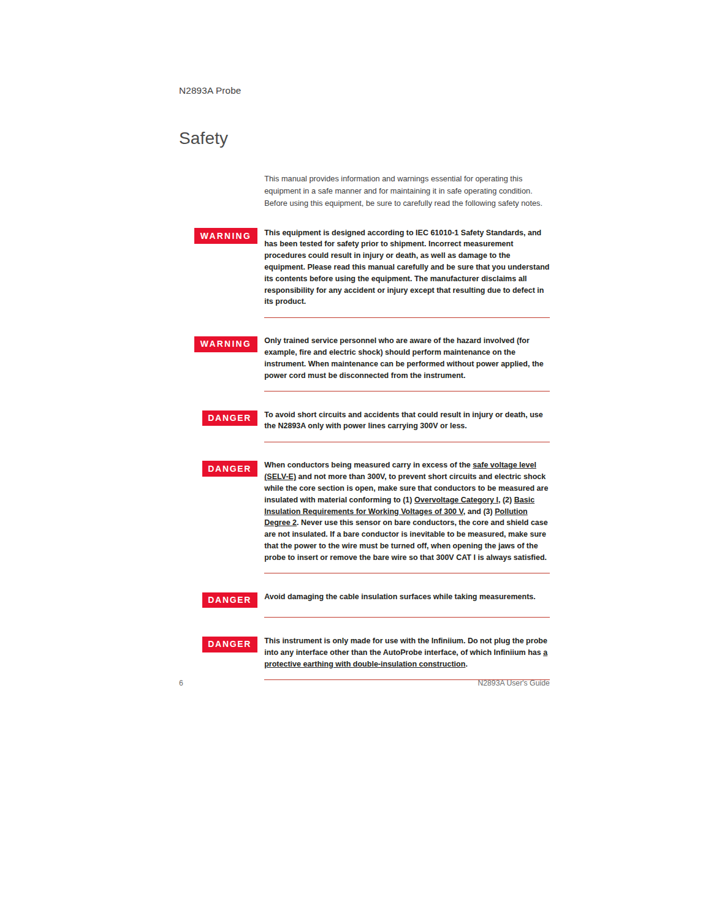N2893A Probe
Safety
This manual provides information and warnings essential for operating this equipment in a safe manner and for maintaining it in safe operating condition. Before using this equipment, be sure to carefully read the following safety notes.
WARNING
This equipment is designed according to IEC 61010-1 Safety Standards, and has been tested for safety prior to shipment. Incorrect measurement procedures could result in injury or death, as well as damage to the equipment. Please read this manual carefully and be sure that you understand its contents before using the equipment. The manufacturer disclaims all responsibility for any accident or injury except that resulting due to defect in its product.
WARNING
Only trained service personnel who are aware of the hazard involved (for example, fire and electric shock) should perform maintenance on the instrument. When maintenance can be performed without power applied, the power cord must be disconnected from the instrument.
DANGER
To avoid short circuits and accidents that could result in injury or death, use the N2893A only with power lines carrying 300V or less.
DANGER
When conductors being measured carry in excess of the safe voltage level (SELV-E) and not more than 300V, to prevent short circuits and electric shock while the core section is open, make sure that conductors to be measured are insulated with material conforming to (1) Overvoltage Category I, (2) Basic Insulation Requirements for Working Voltages of 300 V, and (3) Pollution Degree 2. Never use this sensor on bare conductors, the core and shield case are not insulated. If a bare conductor is inevitable to be measured, make sure that the power to the wire must be turned off, when opening the jaws of the probe to insert or remove the bare wire so that 300V CAT I is always satisfied.
DANGER
Avoid damaging the cable insulation surfaces while taking measurements.
DANGER
This instrument is only made for use with the Infiniium. Do not plug the probe into any interface other than the AutoProbe interface, of which Infiniium has a protective earthing with double-insulation construction.
6 N2893A User's Guide